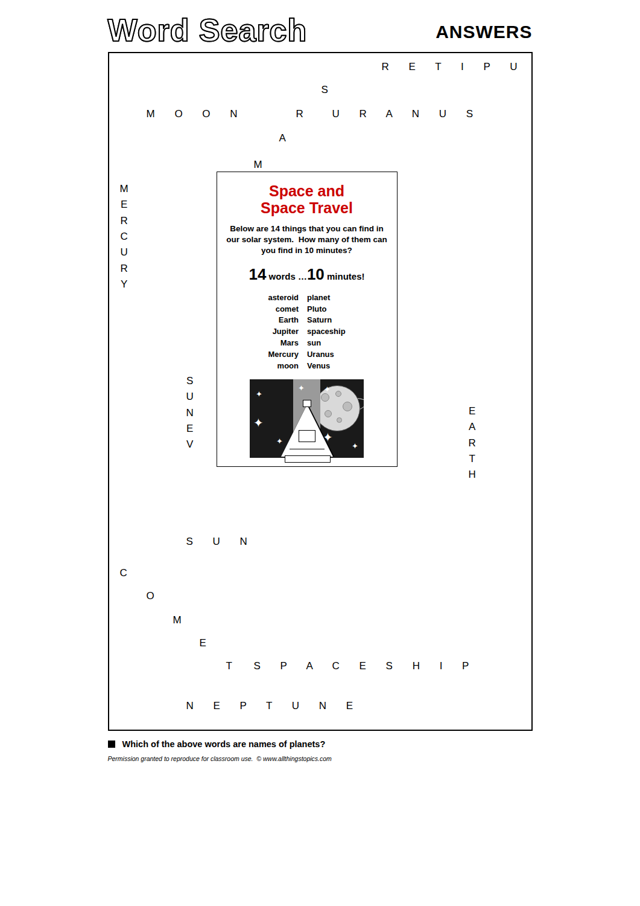Word Search
ANSWERS
R E T I P U J
S
M O O N
R
U R A N U S
A
M
M
E
R
C
U
R
Y
S
A
T
U
R
N
A
S
T
E
R
O
I
D
S
U
N
E
V
E
A
R
T
H
S U N
C
O
M
E
T
O
T
U
L
P
S P A C E S H I P
N E P T U N E
Space and
Space Travel
Below are 14 things that you can find in our solar system. How many of them can you find in 10 minutes?
14 words …10 minutes!
asteroid
comet
Earth
Jupiter
Mars
Mercury
moon
planet
Pluto
Saturn
spaceship
sun
Uranus
Venus
✦ ✦ ✦
✦
✦ ✦ ✦
Which of the above words are names of planets?
Permission granted to reproduce for classroom use. © www.allthingstopics.com